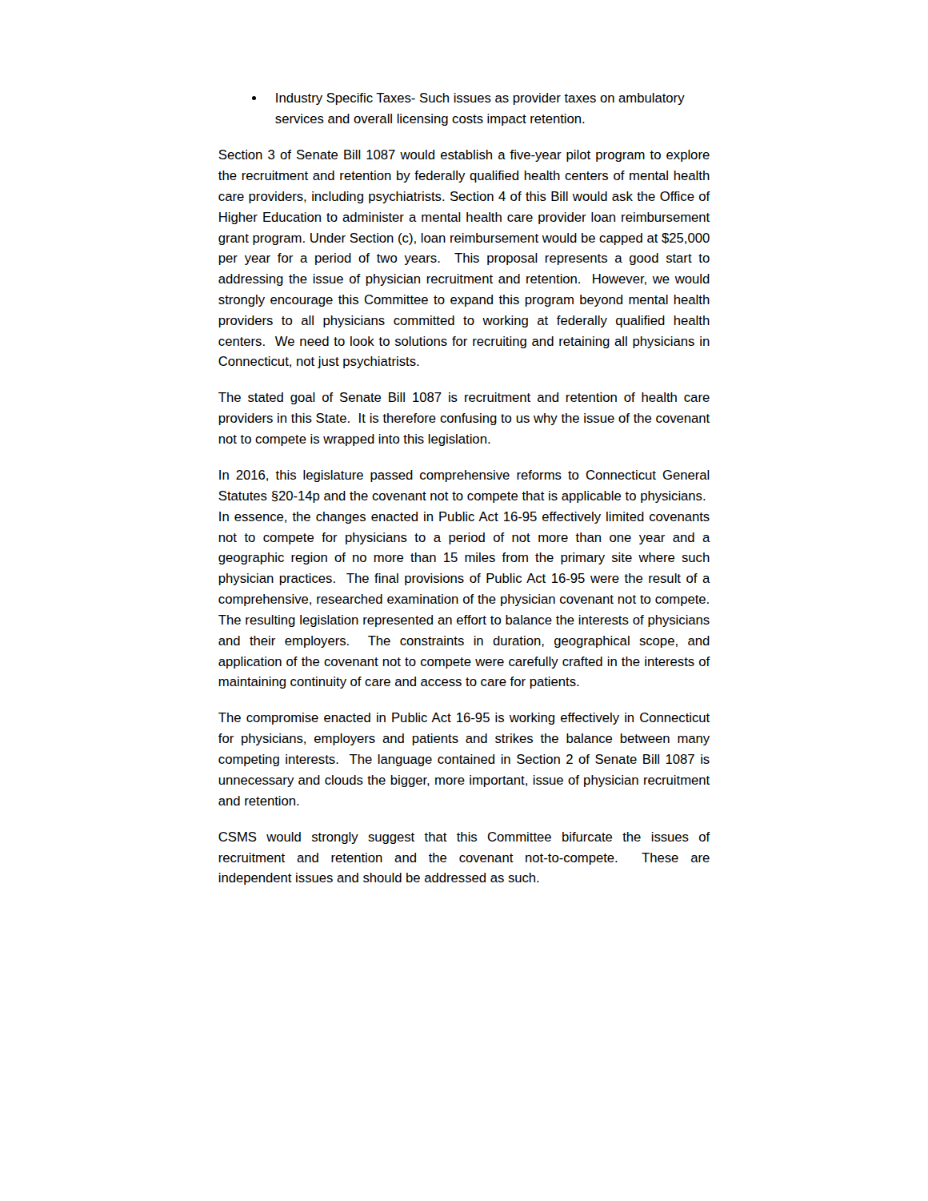Industry Specific Taxes- Such issues as provider taxes on ambulatory services and overall licensing costs impact retention.
Section 3 of Senate Bill 1087 would establish a five-year pilot program to explore the recruitment and retention by federally qualified health centers of mental health care providers, including psychiatrists. Section 4 of this Bill would ask the Office of Higher Education to administer a mental health care provider loan reimbursement grant program. Under Section (c), loan reimbursement would be capped at $25,000 per year for a period of two years. This proposal represents a good start to addressing the issue of physician recruitment and retention. However, we would strongly encourage this Committee to expand this program beyond mental health providers to all physicians committed to working at federally qualified health centers. We need to look to solutions for recruiting and retaining all physicians in Connecticut, not just psychiatrists.
The stated goal of Senate Bill 1087 is recruitment and retention of health care providers in this State. It is therefore confusing to us why the issue of the covenant not to compete is wrapped into this legislation.
In 2016, this legislature passed comprehensive reforms to Connecticut General Statutes §20-14p and the covenant not to compete that is applicable to physicians. In essence, the changes enacted in Public Act 16-95 effectively limited covenants not to compete for physicians to a period of not more than one year and a geographic region of no more than 15 miles from the primary site where such physician practices. The final provisions of Public Act 16-95 were the result of a comprehensive, researched examination of the physician covenant not to compete. The resulting legislation represented an effort to balance the interests of physicians and their employers. The constraints in duration, geographical scope, and application of the covenant not to compete were carefully crafted in the interests of maintaining continuity of care and access to care for patients.
The compromise enacted in Public Act 16-95 is working effectively in Connecticut for physicians, employers and patients and strikes the balance between many competing interests. The language contained in Section 2 of Senate Bill 1087 is unnecessary and clouds the bigger, more important, issue of physician recruitment and retention.
CSMS would strongly suggest that this Committee bifurcate the issues of recruitment and retention and the covenant not-to-compete. These are independent issues and should be addressed as such.